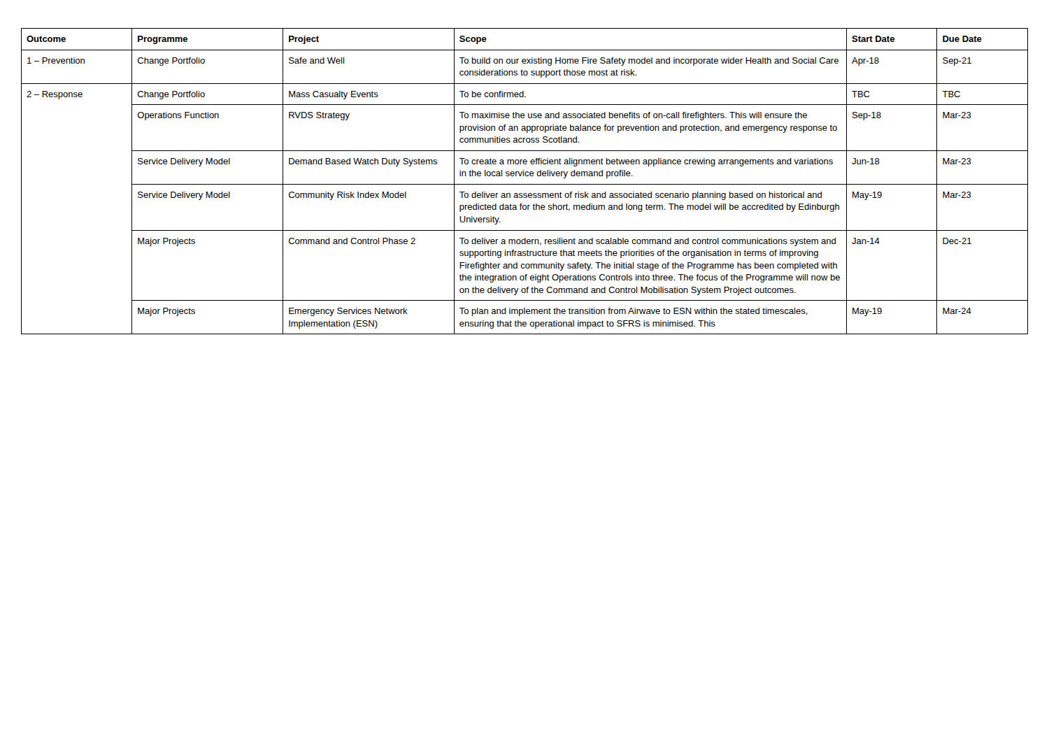| Outcome | Programme | Project | Scope | Start Date | Due Date |
| --- | --- | --- | --- | --- | --- |
| 1 – Prevention | Change Portfolio | Safe and Well | To build on our existing Home Fire Safety model and incorporate wider Health and Social Care considerations to support those most at risk. | Apr-18 | Sep-21 |
| 2 – Response | Change Portfolio | Mass Casualty Events | To be confirmed. | TBC | TBC |
| Operations Function | RVDS Strategy | To maximise the use and associated benefits of on-call firefighters. This will ensure the provision of an appropriate balance for prevention and protection, and emergency response to communities across Scotland. | Sep-18 | Mar-23 |
| Service Delivery Model | Demand Based Watch Duty Systems | To create a more efficient alignment between appliance crewing arrangements and variations in the local service delivery demand profile. | Jun-18 | Mar-23 |
| Service Delivery Model | Community Risk Index Model | To deliver an assessment of risk and associated scenario planning based on historical and predicted data for the short, medium and long term. The model will be accredited by Edinburgh University. | May-19 | Mar-23 |
| Major Projects | Command and Control Phase 2 | To deliver a modern, resilient and scalable command and control communications system and supporting infrastructure that meets the priorities of the organisation in terms of improving Firefighter and community safety. The initial stage of the Programme has been completed with the integration of eight Operations Controls into three. The focus of the Programme will now be on the delivery of the Command and Control Mobilisation System Project outcomes. | Jan-14 | Dec-21 |
| Major Projects | Emergency Services Network Implementation (ESN) | To plan and implement the transition from Airwave to ESN within the stated timescales, ensuring that the operational impact to SFRS is minimised. This | May-19 | Mar-24 |